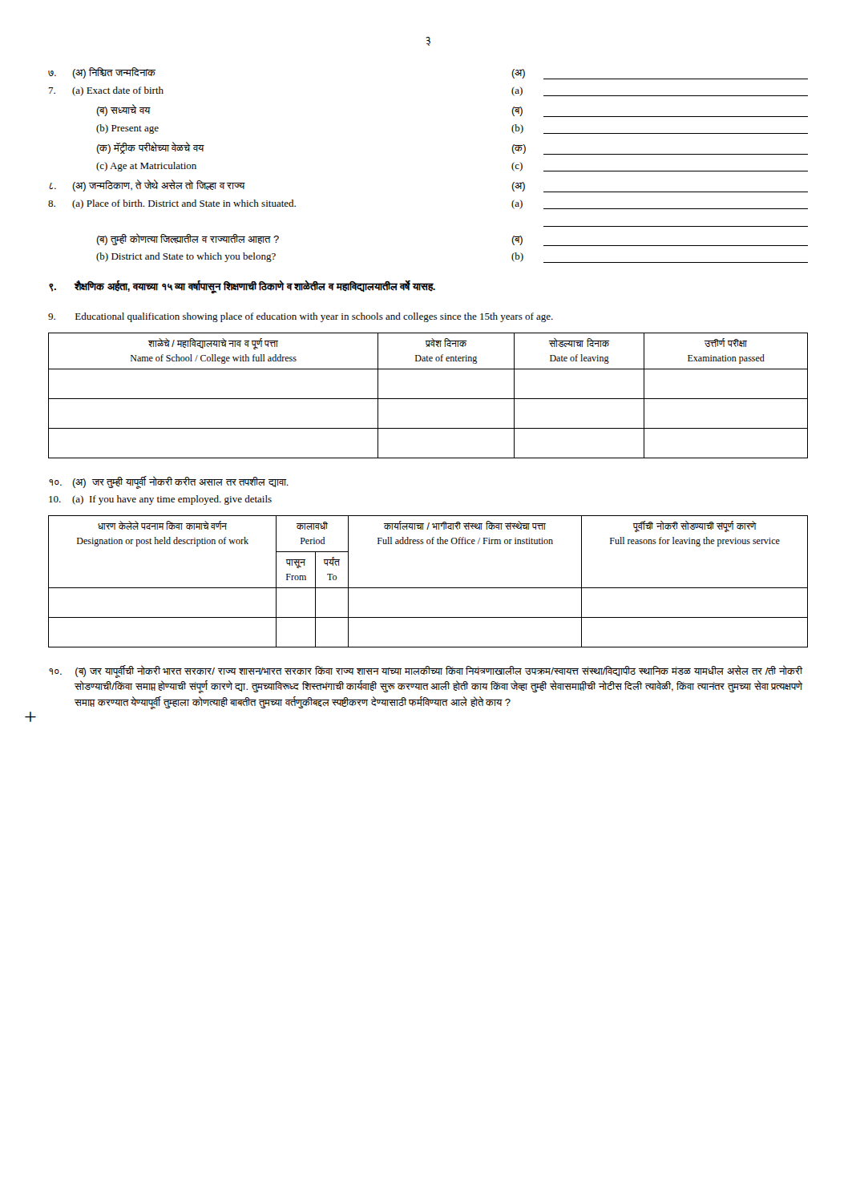३
७.
(अ) निश्चित जन्मदिनांक
(अ)
7.
(a) Exact date of birth
(a)
(ब) सध्याचे वय
(ब)
(b) Present age
(b)
(क) मॅट्रीक परीक्षेच्या वेळचे वय
(क)
(c) Age at Matriculation
(c)
८.
(अ) जन्मठिकाण, ते जेथे असेल तो जिल्हा व राज्य
(अ)
8.
(a) Place of birth. District and State in which situated.
(a)
(ब) तुम्ही कोणत्या जिल्ह्यातील व राज्यातील आहात ?
(ब)
(b) District and State to which you belong?
(b)
९. शैक्षणिक अर्हता, वयाच्या १५ व्या वर्षापासून शिक्षणाची ठिकाणे व शाळेतील व महाविद्यालयातील वर्षे यासह.
9. Educational qualification showing place of education with year in schools and colleges since the 15th years of age.
| शाळेचे / महाविद्यालयाचे नाव व पूर्ण पत्ता Name of School / College with full address | प्रवेश दिनांक Date of entering | सोडल्याचा दिनांक Date of leaving | उत्तीर्ण परीक्षा Examination passed |
| --- | --- | --- | --- |
१०.
(अ) जर तुम्ही यापूर्वी नोकरी करीत असाल तर तपशील द्यावा.
10.
(a) If you have any time employed. give details
| धारण केलेले पदनाम किंवा कामाचे वर्णन Designation or post held description of work | कालावधी Period | कार्यालयाचा / भागीदारी संस्था किंवा संस्थेचा पत्ता Full address of the Office / Firm or institution | पूर्वीची नोकरी सोडण्याची संपूर्ण कारणे Full reasons for leaving the previous service |
| --- | --- | --- | --- |
| पासून From | पर्यंत To |
१०. (ब) जर यापूर्वीची नोकरी भारत सरकार/ राज्य शासन/भारत सरकार किंवा राज्य शासन यांच्या मालकीच्या किंवा नियंत्रणाखालील उपक्रम/स्वायत्त संस्था/विद्यापीठ स्थानिक मंडळ यामधील असेल तर /ती नोकरी सोडण्याची/किंवा समाप्त होण्याची संपूर्ण कारणे द्या. तुमच्याविरूध्द शिस्तभंगाची कार्यवाही सुरू करण्यात आली होती काय किंवा जेव्हा तुम्ही सेवासमाप्तीची नोटीस दिली त्यावेळी, किंवा त्यानंतर तुमच्या सेवा प्रत्यक्षपणे समाप्त करण्यात येण्यापूर्वी तुम्हाला कोणत्याही बाबतीत तुमच्या वर्तणुकीबद्दल स्पष्टीकरण देण्यासाठी फर्मविण्यात आले होते काय ?
+